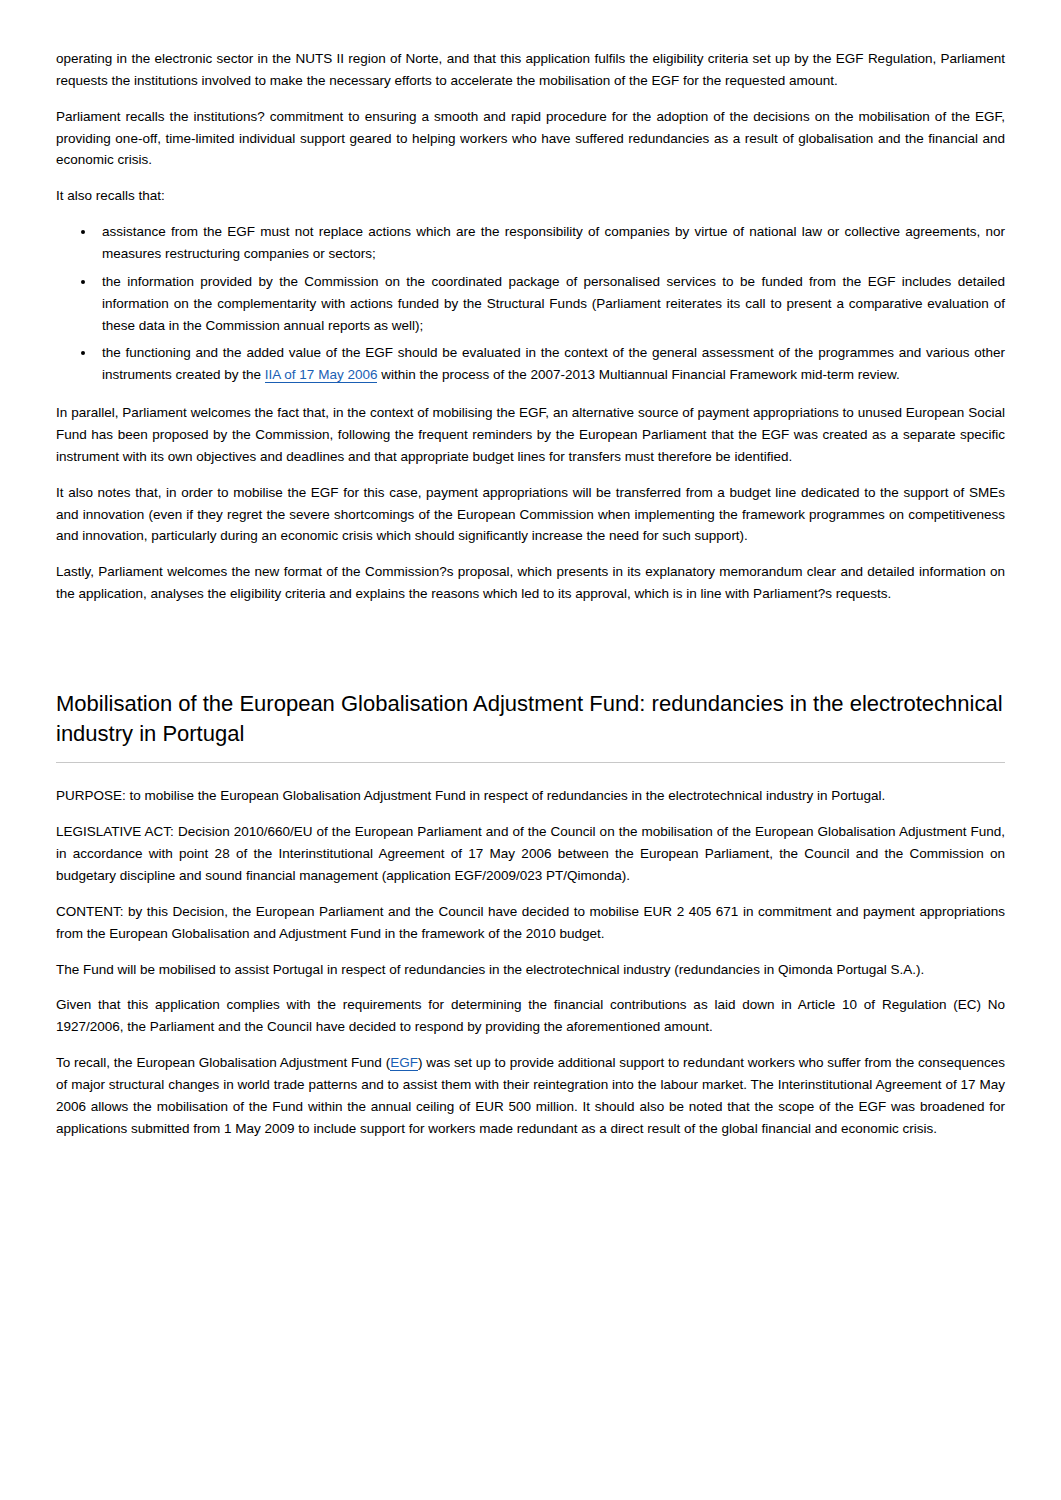operating in the electronic sector in the NUTS II region of Norte, and that this application fulfils the eligibility criteria set up by the EGF Regulation, Parliament requests the institutions involved to make the necessary efforts to accelerate the mobilisation of the EGF for the requested amount.
Parliament recalls the institutions? commitment to ensuring a smooth and rapid procedure for the adoption of the decisions on the mobilisation of the EGF, providing one-off, time-limited individual support geared to helping workers who have suffered redundancies as a result of globalisation and the financial and economic crisis.
It also recalls that:
assistance from the EGF must not replace actions which are the responsibility of companies by virtue of national law or collective agreements, nor measures restructuring companies or sectors;
the information provided by the Commission on the coordinated package of personalised services to be funded from the EGF includes detailed information on the complementarity with actions funded by the Structural Funds (Parliament reiterates its call to present a comparative evaluation of these data in the Commission annual reports as well);
the functioning and the added value of the EGF should be evaluated in the context of the general assessment of the programmes and various other instruments created by the IIA of 17 May 2006 within the process of the 2007-2013 Multiannual Financial Framework mid-term review.
In parallel, Parliament welcomes the fact that, in the context of mobilising the EGF, an alternative source of payment appropriations to unused European Social Fund has been proposed by the Commission, following the frequent reminders by the European Parliament that the EGF was created as a separate specific instrument with its own objectives and deadlines and that appropriate budget lines for transfers must therefore be identified.
It also notes that, in order to mobilise the EGF for this case, payment appropriations will be transferred from a budget line dedicated to the support of SMEs and innovation (even if they regret the severe shortcomings of the European Commission when implementing the framework programmes on competitiveness and innovation, particularly during an economic crisis which should significantly increase the need for such support).
Lastly, Parliament welcomes the new format of the Commission?s proposal, which presents in its explanatory memorandum clear and detailed information on the application, analyses the eligibility criteria and explains the reasons which led to its approval, which is in line with Parliament?s requests.
Mobilisation of the European Globalisation Adjustment Fund: redundancies in the electrotechnical industry in Portugal
PURPOSE: to mobilise the European Globalisation Adjustment Fund in respect of redundancies in the electrotechnical industry in Portugal.
LEGISLATIVE ACT: Decision 2010/660/EU of the European Parliament and of the Council on the mobilisation of the European Globalisation Adjustment Fund, in accordance with point 28 of the Interinstitutional Agreement of 17 May 2006 between the European Parliament, the Council and the Commission on budgetary discipline and sound financial management (application EGF/2009/023 PT/Qimonda).
CONTENT: by this Decision, the European Parliament and the Council have decided to mobilise EUR 2 405 671 in commitment and payment appropriations from the European Globalisation and Adjustment Fund in the framework of the 2010 budget.
The Fund will be mobilised to assist Portugal in respect of redundancies in the electrotechnical industry (redundancies in Qimonda Portugal S.A.).
Given that this application complies with the requirements for determining the financial contributions as laid down in Article 10 of Regulation (EC) No 1927/2006, the Parliament and the Council have decided to respond by providing the aforementioned amount.
To recall, the European Globalisation Adjustment Fund (EGF) was set up to provide additional support to redundant workers who suffer from the consequences of major structural changes in world trade patterns and to assist them with their reintegration into the labour market. The Interinstitutional Agreement of 17 May 2006 allows the mobilisation of the Fund within the annual ceiling of EUR 500 million. It should also be noted that the scope of the EGF was broadened for applications submitted from 1 May 2009 to include support for workers made redundant as a direct result of the global financial and economic crisis.